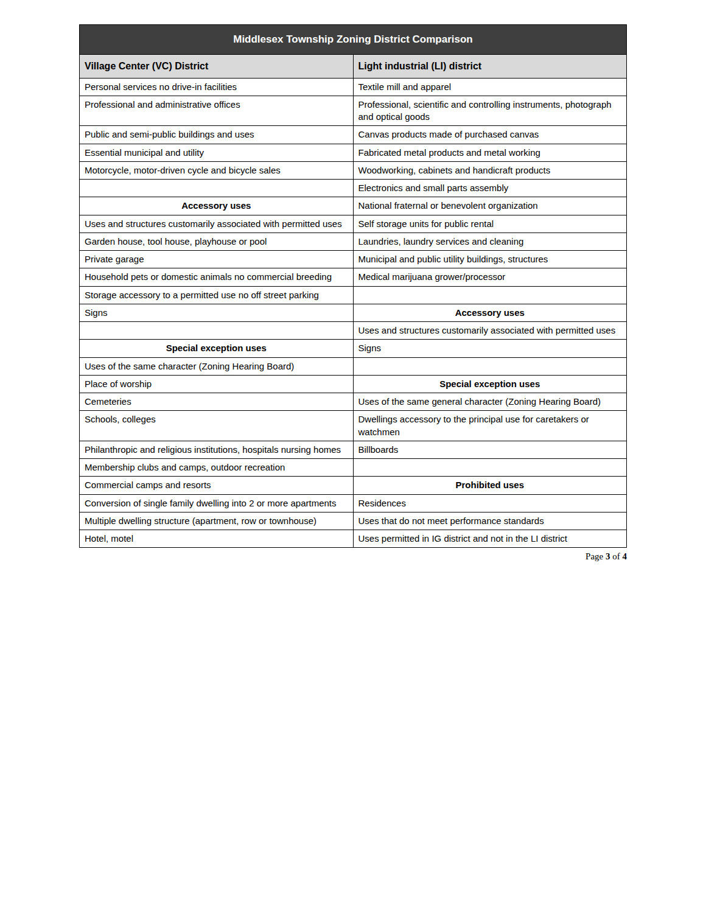Middlesex Township Zoning District Comparison
| Village Center (VC) District | Light industrial (LI) district |
| --- | --- |
| Personal services no drive-in facilities | Textile mill and apparel |
| Professional and administrative offices | Professional, scientific and controlling instruments, photograph and optical goods |
| Public and semi-public buildings and uses | Canvas products made of purchased canvas |
| Essential municipal and utility | Fabricated metal products and metal working |
| Motorcycle, motor-driven cycle and bicycle sales | Woodworking, cabinets and handicraft products |
| | Electronics and small parts assembly |
| Accessory uses | National fraternal or benevolent organization |
| Uses and structures customarily associated with permitted uses | Self storage units for public rental |
| Garden house, tool house, playhouse or pool | Laundries, laundry services and cleaning |
| Private garage | Municipal and public utility buildings, structures |
| Household pets or domestic animals no commercial breeding | Medical marijuana grower/processor |
| Storage accessory to a permitted use no off street parking | |
| Signs | Accessory uses |
| | Uses and structures customarily associated with permitted uses |
| Special exception uses | Signs |
| Uses of the same character (Zoning Hearing Board) | |
| Place of worship | Special exception uses |
| Cemeteries | Uses of the same general character (Zoning Hearing Board) |
| Schools, colleges | Dwellings accessory to the principal use for caretakers or watchmen |
| Philanthropic and religious institutions, hospitals nursing homes | Billboards |
| Membership clubs and camps, outdoor recreation | |
| Commercial camps and resorts | Prohibited uses |
| Conversion of single family dwelling into 2 or more apartments | Residences |
| Multiple dwelling structure (apartment, row or townhouse) | Uses that do not meet performance standards |
| Hotel, motel | Uses permitted in IG district and not in the LI district |
Page 3 of 4